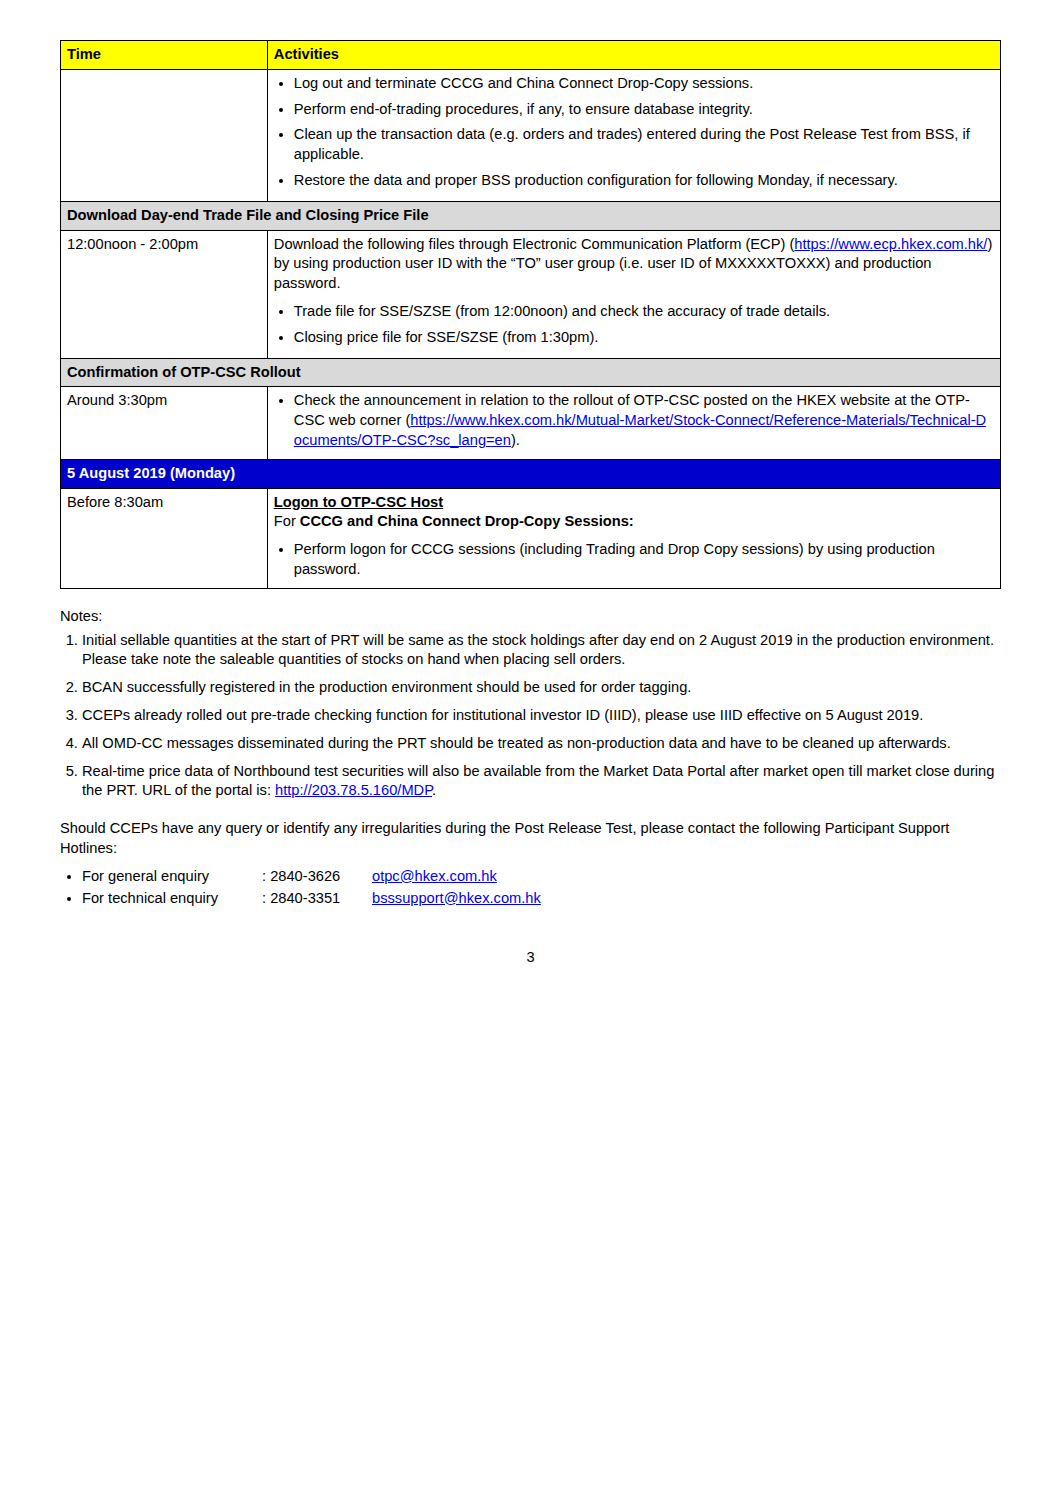| Time | Activities |
| --- | --- |
| | Log out and terminate CCCG and China Connect Drop-Copy sessions. Perform end-of-trading procedures, if any, to ensure database integrity. Clean up the transaction data (e.g. orders and trades) entered during the Post Release Test from BSS, if applicable. Restore the data and proper BSS production configuration for following Monday, if necessary. |
| Download Day-end Trade File and Closing Price File |
| 12:00noon - 2:00pm | Download the following files through Electronic Communication Platform (ECP) ( https://www.ecp.hkex.com.hk/ ) by using production user ID with the “TO” user group (i.e. user ID of MXXXXXTOXXX) and production password. Trade file for SSE/SZSE (from 12:00noon) and check the accuracy of trade details. Closing price file for SSE/SZSE (from 1:30pm). |
| Confirmation of OTP-CSC Rollout |
| Around 3:30pm | Check the announcement in relation to the rollout of OTP-CSC posted on the HKEX website at the OTP-CSC web corner ( https://www.hkex.com.hk/Mutual-Market/Stock-Connect/Reference-Materials/Technical-Documents/OTP-CSC?sc_lang=en ). |
| 5 August 2019 (Monday) |
| Before 8:30am | Logon to OTP-CSC Host For CCCG and China Connect Drop-Copy Sessions: Perform logon for CCCG sessions (including Trading and Drop Copy sessions) by using production password. |
Notes:
Initial sellable quantities at the start of PRT will be same as the stock holdings after day end on 2 August 2019 in the production environment. Please take note the saleable quantities of stocks on hand when placing sell orders.
BCAN successfully registered in the production environment should be used for order tagging.
CCEPs already rolled out pre-trade checking function for institutional investor ID (IIID), please use IIID effective on 5 August 2019.
All OMD-CC messages disseminated during the PRT should be treated as non-production data and have to be cleaned up afterwards.
Real-time price data of Northbound test securities will also be available from the Market Data Portal after market open till market close during the PRT. URL of the portal is: http://203.78.5.160/MDP.
Should CCEPs have any query or identify any irregularities during the Post Release Test, please contact the following Participant Support Hotlines:
For general enquiry: 2840-3626 otpc@hkex.com.hk
For technical enquiry: 2840-3351 bsssupport@hkex.com.hk
3